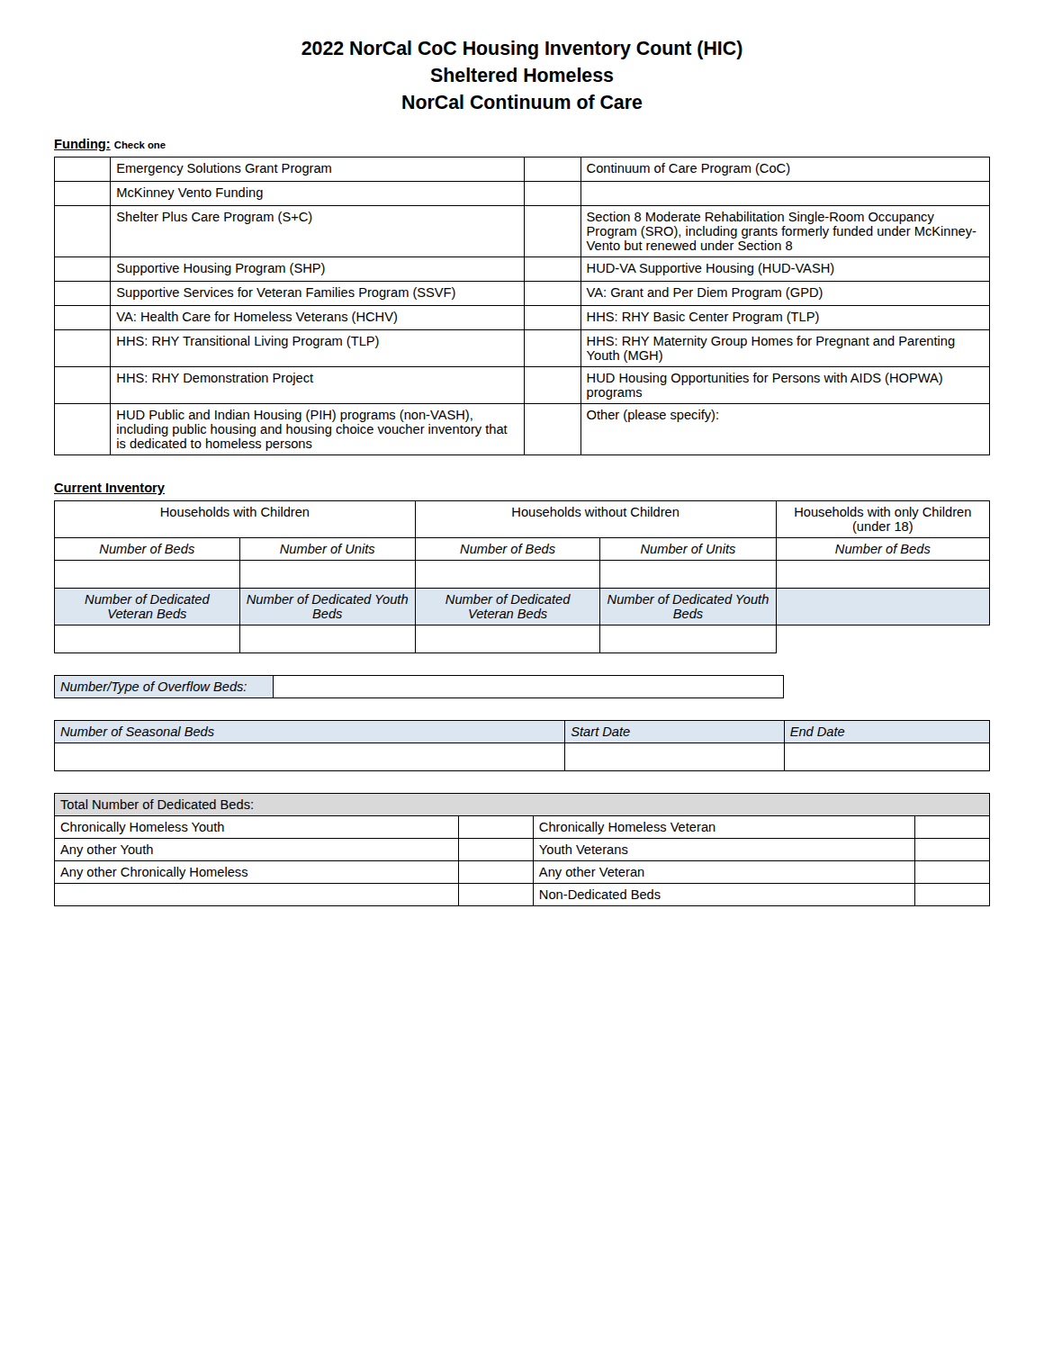2022 NorCal CoC Housing Inventory Count (HIC)
Sheltered Homeless
NorCal Continuum of Care
Funding:
Check one
| | Emergency Solutions Grant Program | | Continuum of Care Program (CoC) |
| | McKinney Vento Funding | | |
| | Shelter Plus Care Program (S+C) | | Section 8 Moderate Rehabilitation Single-Room Occupancy Program (SRO), including grants formerly funded under McKinney-Vento but renewed under Section 8 |
| | Supportive Housing Program (SHP) | | HUD-VA Supportive Housing (HUD-VASH) |
| | Supportive Services for Veteran Families Program (SSVF) | | VA: Grant and Per Diem Program (GPD) |
| | VA: Health Care for Homeless Veterans (HCHV) | | HHS: RHY Basic Center Program (TLP) |
| | HHS: RHY Transitional Living Program (TLP) | | HHS: RHY Maternity Group Homes for Pregnant and Parenting Youth (MGH) |
| | HHS: RHY Demonstration Project | | HUD Housing Opportunities for Persons with AIDS (HOPWA) programs |
| | HUD Public and Indian Housing (PIH) programs (non-VASH), including public housing and housing choice voucher inventory that is dedicated to homeless persons | | Other (please specify): |
Current Inventory
| Households with Children | Households without Children | Households with only Children (under 18) |
| Number of Beds | Number of Units | Number of Beds | Number of Units | Number of Beds |
| Number of Dedicated Veteran Beds | Number of Dedicated Youth Beds | Number of Dedicated Veteran Beds | Number of Dedicated Youth Beds | |
| Number/Type of Overflow Beds: | |
| Number of Seasonal Beds | Start Date | End Date |
| Total Number of Dedicated Beds: |
| Chronically Homeless Youth | | Chronically Homeless Veteran | |
| Any other Youth | | Youth Veterans | |
| Any other Chronically Homeless | | Any other Veteran | |
| | | Non-Dedicated Beds | |